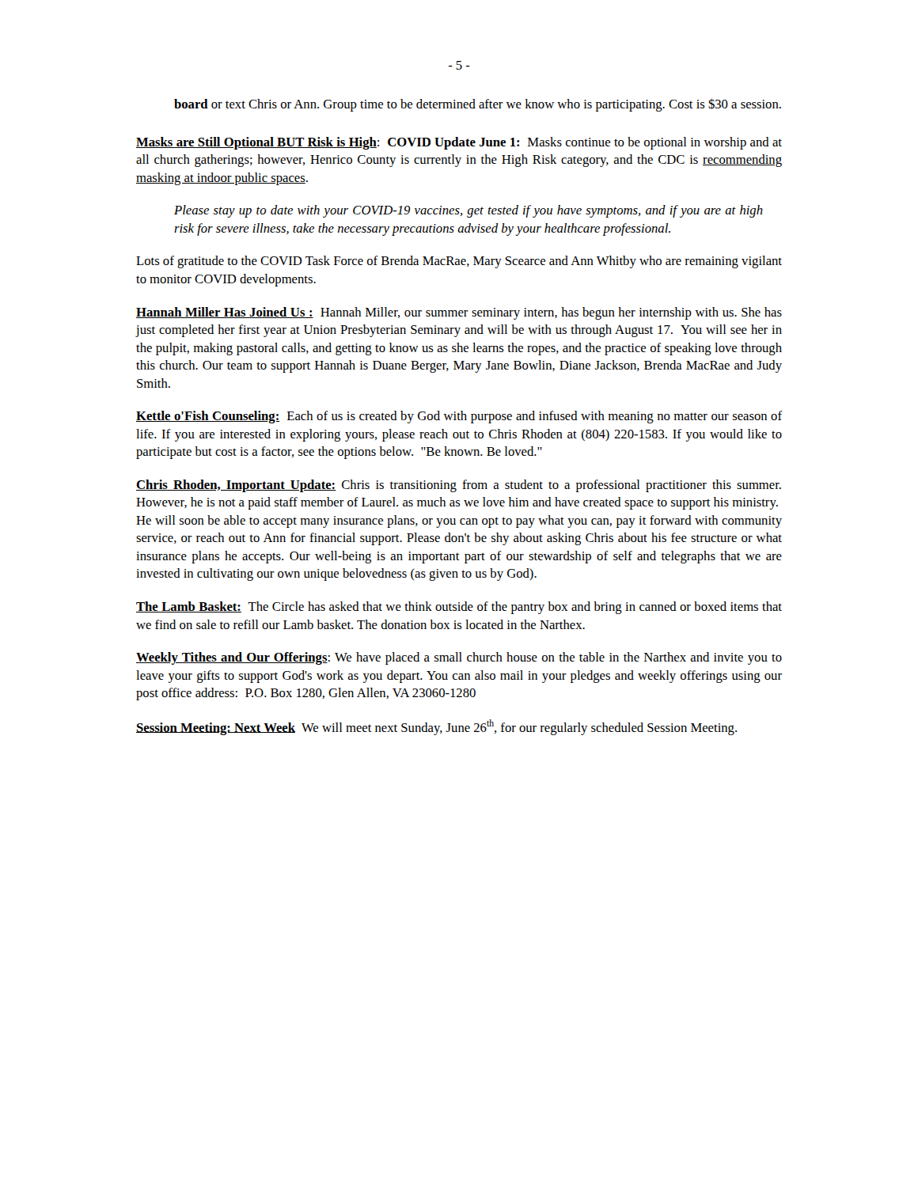- 5 -
board or text Chris or Ann. Group time to be determined after we know who is participating. Cost is $30 a session.
Masks are Still Optional BUT Risk is High: COVID Update June 1: Masks continue to be optional in worship and at all church gatherings; however, Henrico County is currently in the High Risk category, and the CDC is recommending masking at indoor public spaces.
Please stay up to date with your COVID-19 vaccines, get tested if you have symptoms, and if you are at high risk for severe illness, take the necessary precautions advised by your healthcare professional.
Lots of gratitude to the COVID Task Force of Brenda MacRae, Mary Scearce and Ann Whitby who are remaining vigilant to monitor COVID developments.
Hannah Miller Has Joined Us : Hannah Miller, our summer seminary intern, has begun her internship with us. She has just completed her first year at Union Presbyterian Seminary and will be with us through August 17. You will see her in the pulpit, making pastoral calls, and getting to know us as she learns the ropes, and the practice of speaking love through this church. Our team to support Hannah is Duane Berger, Mary Jane Bowlin, Diane Jackson, Brenda MacRae and Judy Smith.
Kettle o'Fish Counseling: Each of us is created by God with purpose and infused with meaning no matter our season of life. If you are interested in exploring yours, please reach out to Chris Rhoden at (804) 220-1583. If you would like to participate but cost is a factor, see the options below. "Be known. Be loved."
Chris Rhoden, Important Update: Chris is transitioning from a student to a professional practitioner this summer. However, he is not a paid staff member of Laurel. as much as we love him and have created space to support his ministry. He will soon be able to accept many insurance plans, or you can opt to pay what you can, pay it forward with community service, or reach out to Ann for financial support. Please don't be shy about asking Chris about his fee structure or what insurance plans he accepts. Our well-being is an important part of our stewardship of self and telegraphs that we are invested in cultivating our own unique belovedness (as given to us by God).
The Lamb Basket: The Circle has asked that we think outside of the pantry box and bring in canned or boxed items that we find on sale to refill our Lamb basket. The donation box is located in the Narthex.
Weekly Tithes and Our Offerings: We have placed a small church house on the table in the Narthex and invite you to leave your gifts to support God's work as you depart. You can also mail in your pledges and weekly offerings using our post office address: P.O. Box 1280, Glen Allen, VA 23060-1280
Session Meeting: Next Week We will meet next Sunday, June 26th, for our regularly scheduled Session Meeting.